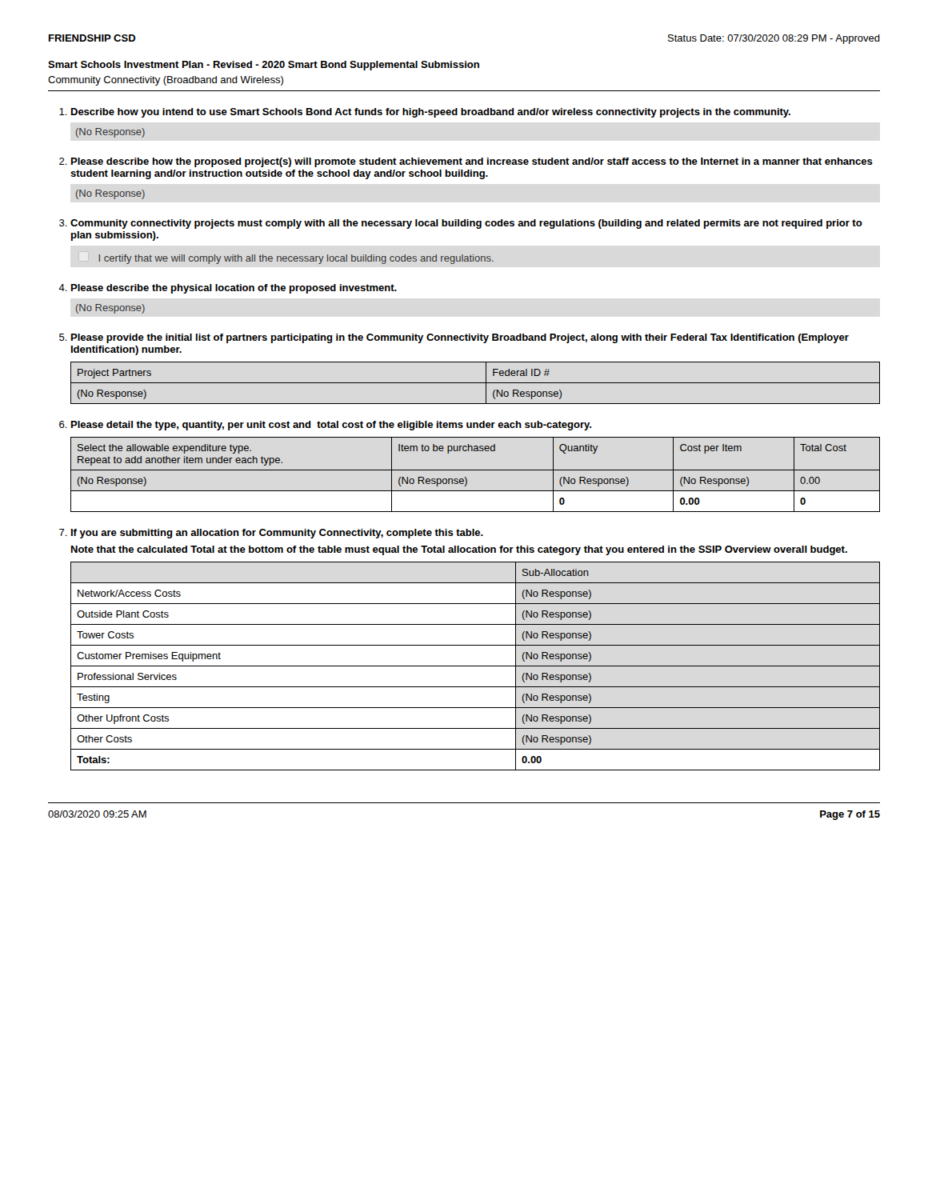FRIENDSHIP CSD
Status Date: 07/30/2020 08:29 PM - Approved
Smart Schools Investment Plan - Revised - 2020 Smart Bond Supplemental Submission
Community Connectivity (Broadband and Wireless)
Describe how you intend to use Smart Schools Bond Act funds for high-speed broadband and/or wireless connectivity projects in the community.
(No Response)
Please describe how the proposed project(s) will promote student achievement and increase student and/or staff access to the Internet in a manner that enhances student learning and/or instruction outside of the school day and/or school building.
(No Response)
Community connectivity projects must comply with all the necessary local building codes and regulations (building and related permits are not required prior to plan submission).
I certify that we will comply with all the necessary local building codes and regulations.
Please describe the physical location of the proposed investment.
(No Response)
Please provide the initial list of partners participating in the Community Connectivity Broadband Project, along with their Federal Tax Identification (Employer Identification) number.
| Project Partners | Federal ID # |
| --- | --- |
| (No Response) | (No Response) |
Please detail the type, quantity, per unit cost and total cost of the eligible items under each sub-category.
| Select the allowable expenditure type. Repeat to add another item under each type. | Item to be purchased | Quantity | Cost per Item | Total Cost |
| --- | --- | --- | --- | --- |
| (No Response) | (No Response) | (No Response) | (No Response) | 0.00 |
| | | 0 | 0.00 | 0 |
If you are submitting an allocation for Community Connectivity, complete this table.
Note that the calculated Total at the bottom of the table must equal the Total allocation for this category that you entered in the SSIP Overview overall budget.
| | Sub-Allocation |
| --- | --- |
| Network/Access Costs | (No Response) |
| Outside Plant Costs | (No Response) |
| Tower Costs | (No Response) |
| Customer Premises Equipment | (No Response) |
| Professional Services | (No Response) |
| Testing | (No Response) |
| Other Upfront Costs | (No Response) |
| Other Costs | (No Response) |
| Totals: | 0.00 |
08/03/2020 09:25 AM
Page 7 of 15